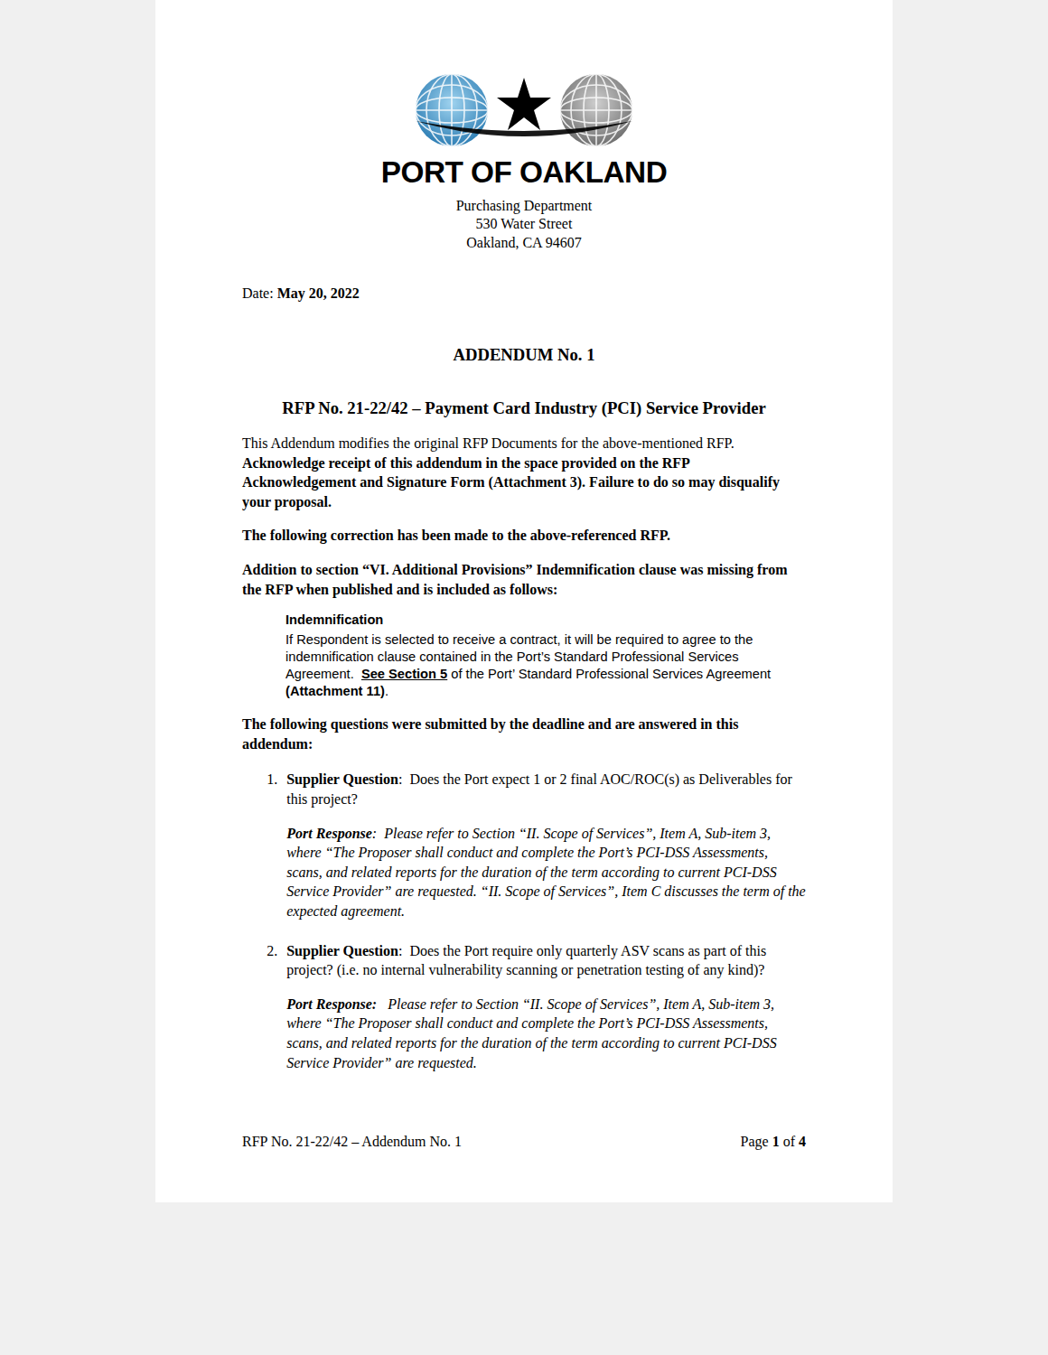PORT OF OAKLAND
Purchasing Department
530 Water Street
Oakland, CA 94607
Date: May 20, 2022
ADDENDUM No. 1
RFP No. 21-22/42 – Payment Card Industry (PCI) Service Provider
This Addendum modifies the original RFP Documents for the above-mentioned RFP. Acknowledge receipt of this addendum in the space provided on the RFP Acknowledgement and Signature Form (Attachment 3). Failure to do so may disqualify your proposal.
The following correction has been made to the above-referenced RFP.
Addition to section “VI. Additional Provisions” Indemnification clause was missing from the RFP when published and is included as follows:
Indemnification
If Respondent is selected to receive a contract, it will be required to agree to the indemnification clause contained in the Port’s Standard Professional Services Agreement. See Section 5 of the Port’ Standard Professional Services Agreement (Attachment 11).
The following questions were submitted by the deadline and are answered in this addendum:
Supplier Question: Does the Port expect 1 or 2 final AOC/ROC(s) as Deliverables for this project?
Port Response: Please refer to Section “II. Scope of Services”, Item A, Sub-item 3, where “The Proposer shall conduct and complete the Port’s PCI-DSS Assessments, scans, and related reports for the duration of the term according to current PCI-DSS Service Provider” are requested. “II. Scope of Services”, Item C discusses the term of the expected agreement.
Supplier Question: Does the Port require only quarterly ASV scans as part of this project? (i.e. no internal vulnerability scanning or penetration testing of any kind)?
Port Response: Please refer to Section “II. Scope of Services”, Item A, Sub-item 3, where “The Proposer shall conduct and complete the Port’s PCI-DSS Assessments, scans, and related reports for the duration of the term according to current PCI-DSS Service Provider” are requested.
RFP No. 21-22/42 – Addendum No. 1
Page 1 of 4